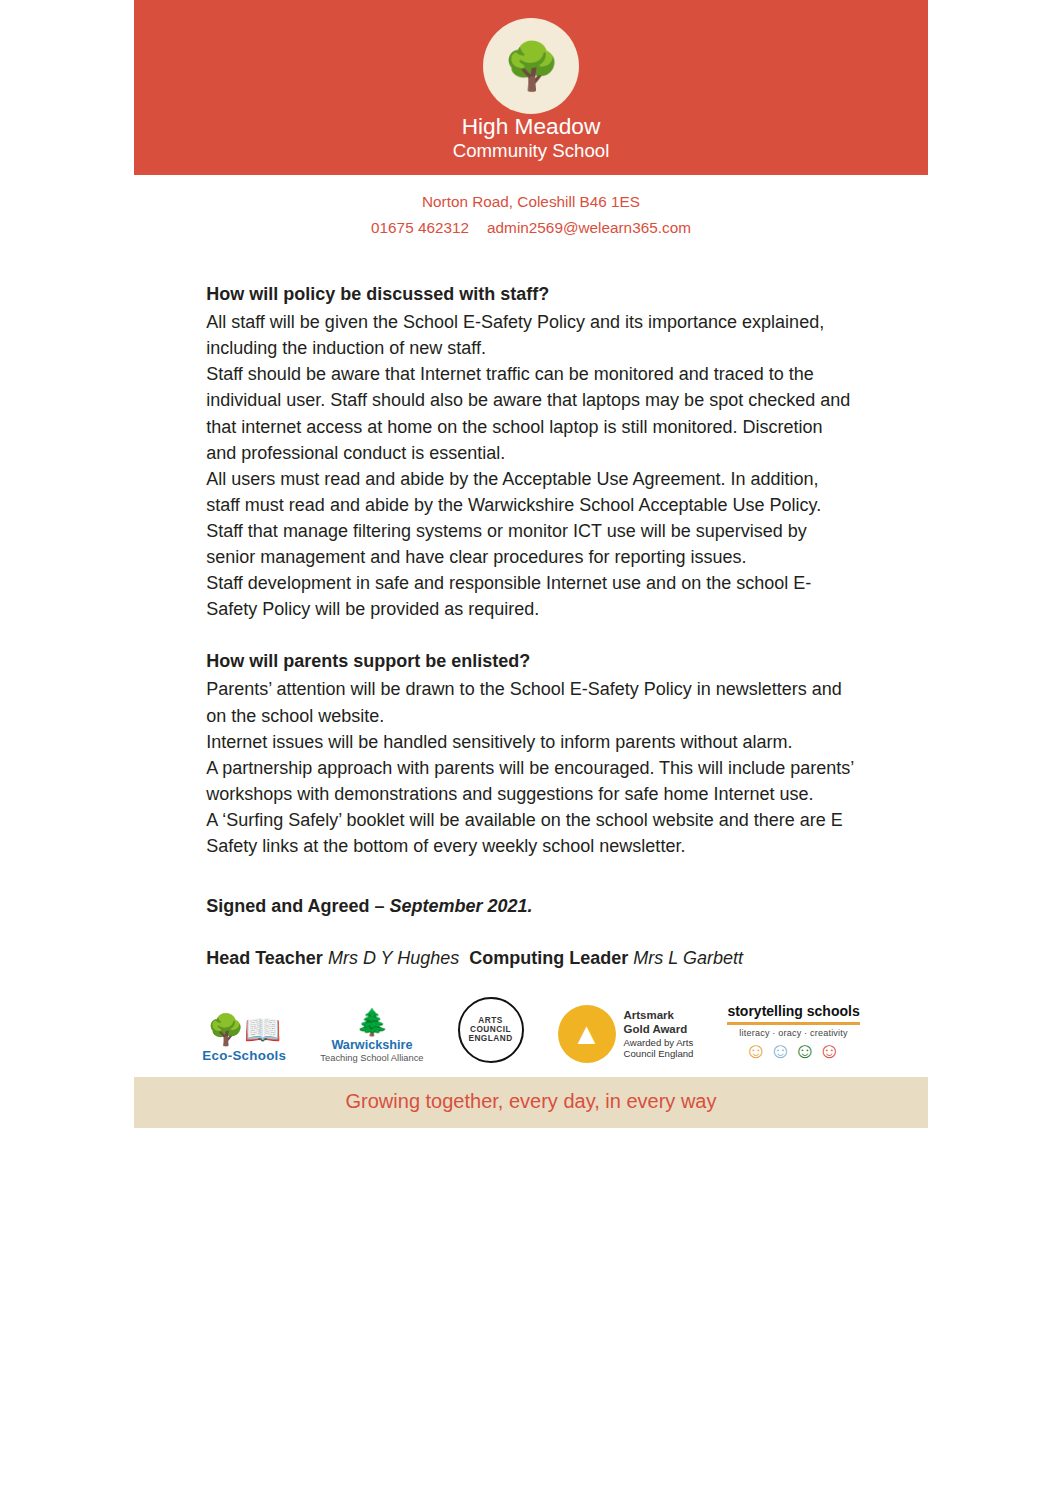🌳
High Meadow
Community School
Norton Road, Coleshill B46 1ES
01675 462312 admin2569@welearn365.com
How will policy be discussed with staff?
All staff will be given the School E-Safety Policy and its importance explained, including the induction of new staff.
Staff should be aware that Internet traffic can be monitored and traced to the individual user. Staff should also be aware that laptops may be spot checked and that internet access at home on the school laptop is still monitored. Discretion and professional conduct is essential.
All users must read and abide by the Acceptable Use Agreement. In addition, staff must read and abide by the Warwickshire School Acceptable Use Policy.
Staff that manage filtering systems or monitor ICT use will be supervised by senior management and have clear procedures for reporting issues.
Staff development in safe and responsible Internet use and on the school E-Safety Policy will be provided as required.
How will parents support be enlisted?
Parents’ attention will be drawn to the School E-Safety Policy in newsletters and on the school website.
Internet issues will be handled sensitively to inform parents without alarm.
A partnership approach with parents will be encouraged. This will include parents’ workshops with demonstrations and suggestions for safe home Internet use.
A ‘Surfing Safely’ booklet will be available on the school website and there are E Safety links at the bottom of every weekly school newsletter.
Signed and Agreed – September 2021.
Head Teacher Mrs D Y Hughes Computing Leader Mrs L Garbett
🌳📖
Eco-Schools
🌲
Warwickshire
Teaching School Alliance
ARTS
COUNCIL
ENGLAND
▲
Artsmark
Gold Award
Awarded by Arts
Council England
storytelling schools
literacy · oracy · creativity
☺☺☺☺
Growing together, every day, in every way